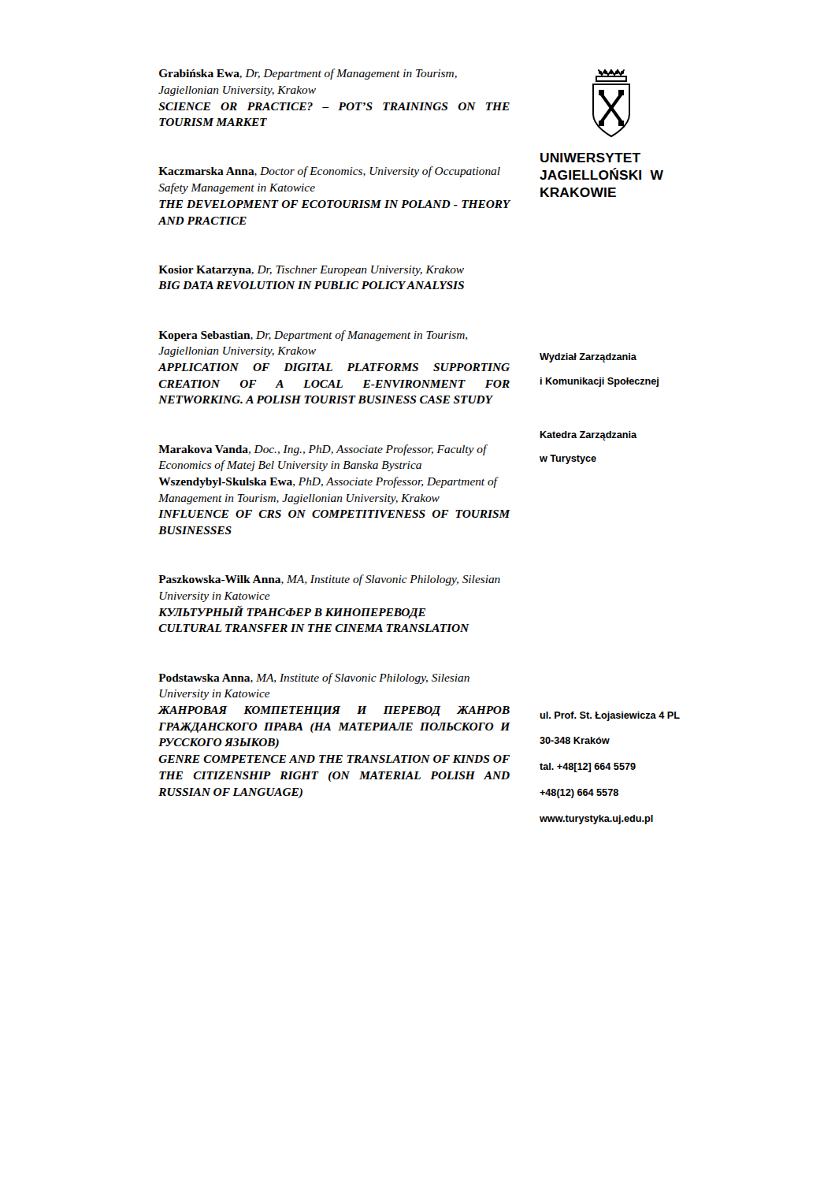Grabińska Ewa, Dr, Department of Management in Tourism, Jagiellonian University, Krakow
Science or practice? – POT’s trainings on the tourism market
Kaczmarska Anna, Doctor of Economics, University of Occupational Safety Management in Katowice
The development of ecotourism in Poland - theory and practice
Kosior Katarzyna, Dr, Tischner European University, Krakow
Big data revolution in public policy analysis
Kopera Sebastian, Dr, Department of Management in Tourism, Jagiellonian University, Krakow
Application of digital platforms supporting creation of a local e-environment for networking. A Polish tourist business case study
Marakova Vanda, Doc., Ing., PhD, Associate Professor, Faculty of Economics of Matej Bel University in Banska Bystrica
Wszendybyl-Skulska Ewa, PhD, Associate Professor, Department of Management in Tourism, Jagiellonian University, Krakow
Influence of CRS on competitiveness of tourism businesses
Paszkowska-Wilk Anna, MA, Institute of Slavonic Philology, Silesian University in Katowice
Культурный трансфер в кинопереводе
Cultural transfer in the cinema translation
Podstawska Anna, MA, Institute of Slavonic Philology, Silesian University in Katowice
Жанровая компетенция и перевод жанров гражданского права (на материале польского и русского языков)
Genre competence and the translation of kinds of the citizenship right (on material Polish and Russian of language)
UNIWERSYTET
JAGIELLOŃSKI W
KRAKOWIE
Wydział Zarządzania
i Komunikacji Społecznej
Katedra Zarządzania
w Turystyce
ul. Prof. St. Łojasiewicza 4 PL
30-348 Kraków
tal. +48[12] 664 5579
+48(12) 664 5578
www.turystyka.uj.edu.pl